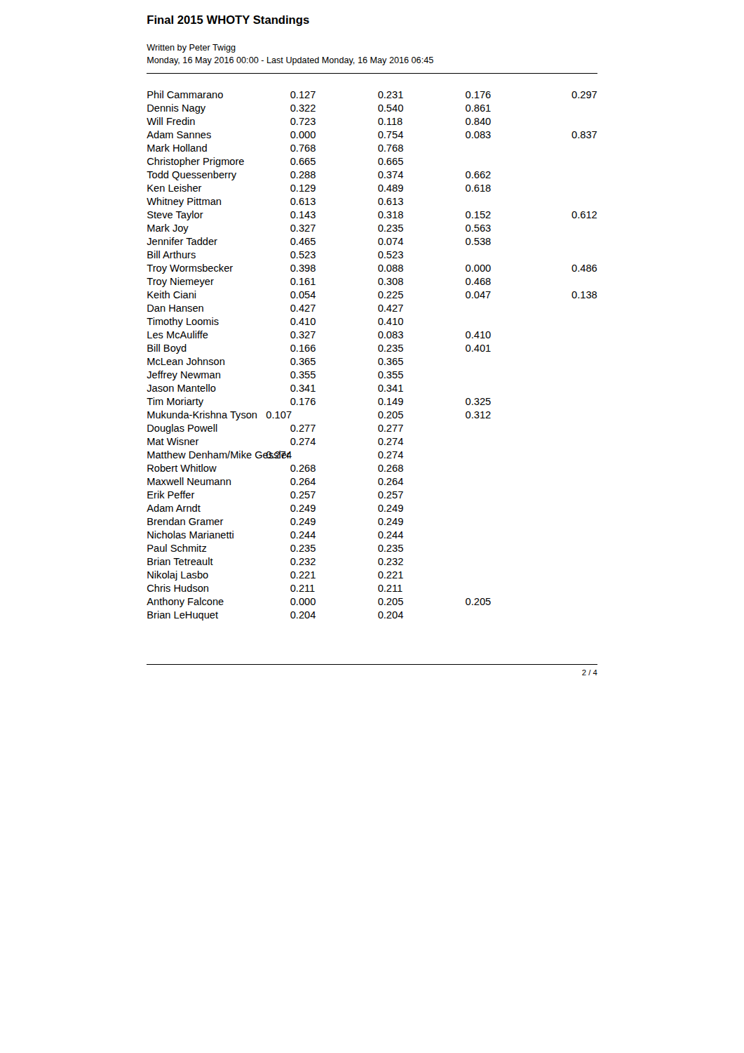Final 2015 WHOTY Standings
Written by Peter Twigg
Monday, 16 May 2016 00:00 - Last Updated Monday, 16 May 2016 06:45
| Phil Cammarano | 0.127 | 0.231 | 0.176 | 0.297 |
| Dennis Nagy | 0.322 | 0.540 | 0.861 | |
| Will Fredin | 0.723 | 0.118 | 0.840 | |
| Adam Sannes | 0.000 | 0.754 | 0.083 | 0.837 |
| Mark Holland | 0.768 | 0.768 | | |
| Christopher Prigmore | 0.665 | 0.665 | | |
| Todd Quessenberry | 0.288 | 0.374 | 0.662 | |
| Ken Leisher | 0.129 | 0.489 | 0.618 | |
| Whitney Pittman | 0.613 | 0.613 | | |
| Steve Taylor | 0.143 | 0.318 | 0.152 | 0.612 |
| Mark Joy | 0.327 | 0.235 | 0.563 | |
| Jennifer Tadder | 0.465 | 0.074 | 0.538 | |
| Bill Arthurs | 0.523 | 0.523 | | |
| Troy Wormsbecker | 0.398 | 0.088 | 0.000 | 0.486 |
| Troy Niemeyer | 0.161 | 0.308 | 0.468 | |
| Keith Ciani | 0.054 | 0.225 | 0.047 | 0.138 |
| Dan Hansen | 0.427 | 0.427 | | |
| Timothy Loomis | 0.410 | 0.410 | | |
| Les McAuliffe | 0.327 | 0.083 | 0.410 | |
| Bill Boyd | 0.166 | 0.235 | 0.401 | |
| McLean Johnson | 0.365 | 0.365 | | |
| Jeffrey Newman | 0.355 | 0.355 | | |
| Jason Mantello | 0.341 | 0.341 | | |
| Tim Moriarty | 0.176 | 0.149 | 0.325 | |
| Mukunda-Krishna Tyson 0.107 | | 0.205 | 0.312 | |
| Douglas Powell | 0.277 | 0.277 | | |
| Mat Wisner | 0.274 | 0.274 | | |
| Matthew Denham/Mike Gessler 0.274 | | 0.274 | | |
| Robert Whitlow | 0.268 | 0.268 | | |
| Maxwell Neumann | 0.264 | 0.264 | | |
| Erik Peffer | 0.257 | 0.257 | | |
| Adam Arndt | 0.249 | 0.249 | | |
| Brendan Gramer | 0.249 | 0.249 | | |
| Nicholas Marianetti | 0.244 | 0.244 | | |
| Paul Schmitz | 0.235 | 0.235 | | |
| Brian Tetreault | 0.232 | 0.232 | | |
| Nikolaj Lasbo | 0.221 | 0.221 | | |
| Chris Hudson | 0.211 | 0.211 | | |
| Anthony Falcone | 0.000 | 0.205 | 0.205 | |
| Brian LeHuquet | 0.204 | 0.204 | | |
2 / 4